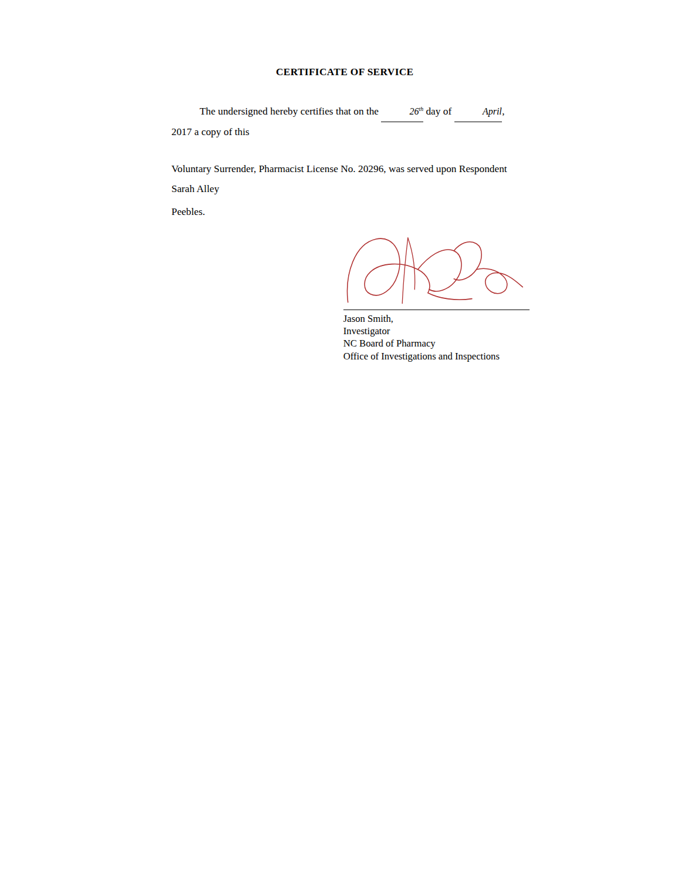Certificate of Service
The undersigned hereby certifies that on the 26th day of April, 2017 a copy of this
Voluntary Surrender, Pharmacist License No. 20296, was served upon Respondent Sarah Alley
Peebles.
Jason Smith,
Investigator
NC Board of Pharmacy
Office of Investigations and Inspections